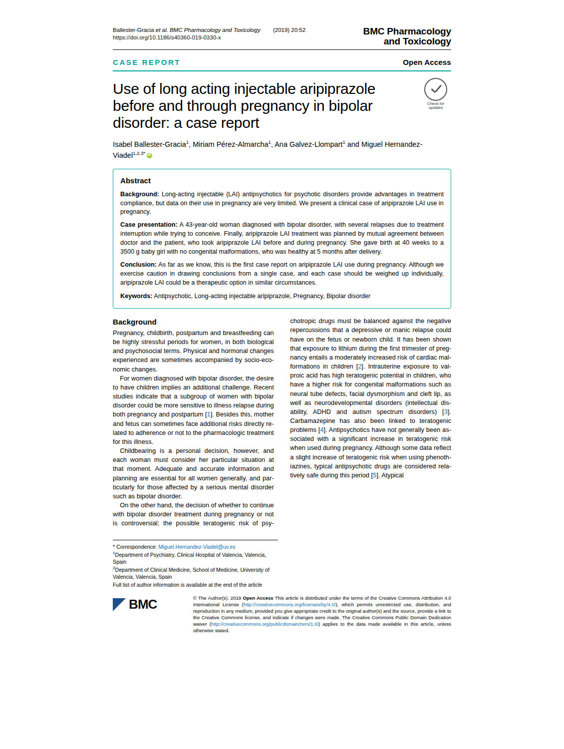Ballester-Gracia et al. BMC Pharmacology and Toxicology (2019) 20:52
https://doi.org/10.1186/s40360-019-0330-x
BMC Pharmacology
and Toxicology
CASE REPORT
Open Access
Use of long acting injectable aripiprazole before and through pregnancy in bipolar disorder: a case report
Check for
updates
Isabel Ballester-Gracia1, Miriam Pérez-Almarcha1, Ana Galvez-Llompart1 and Miguel Hernandez-Viadel1,2,3*
Abstract
Background: Long-acting injectable (LAI) antipsychotics for psychotic disorders provide advantages in treatment compliance, but data on their use in pregnancy are very limited. We present a clinical case of aripiprazole LAI use in pregnancy.
Case presentation: A 43-year-old woman diagnosed with bipolar disorder, with several relapses due to treatment interruption while trying to conceive. Finally, aripiprazole LAI treatment was planned by mutual agreement between doctor and the patient, who took aripiprazole LAI before and during pregnancy. She gave birth at 40 weeks to a 3500 g baby girl with no congenital malformations, who was healthy at 5 months after delivery.
Conclusion: As far as we know, this is the first case report on aripiprazole LAI use during pregnancy. Although we exercise caution in drawing conclusions from a single case, and each case should be weighed up individually, aripiprazole LAI could be a therapeutic option in similar circumstances.
Keywords: Antipsychotic, Long-acting injectable aripiprazole, Pregnancy, Bipolar disorder
Background
Pregnancy, childbirth, postpartum and breastfeeding can be highly stressful periods for women, in both biological and psychosocial terms. Physical and hormonal changes experienced are sometimes accompanied by socio-economic changes.
For women diagnosed with bipolar disorder, the desire to have children implies an additional challenge. Recent studies indicate that a subgroup of women with bipolar disorder could be more sensitive to illness relapse during both pregnancy and postpartum [1]. Besides this, mother and fetus can sometimes face additional risks directly related to adherence or not to the pharmacologic treatment for this illness.
Childbearing is a personal decision, however, and each woman must consider her particular situation at that moment. Adequate and accurate information and planning are essential for all women generally, and particularly for those affected by a serious mental disorder such as bipolar disorder.
On the other hand, the decision of whether to continue with bipolar disorder treatment during pregnancy or not is controversial; the possible teratogenic risk of psychotropic drugs must be balanced against the negative repercussions that a depressive or manic relapse could have on the fetus or newborn child. It has been shown that exposure to lithium during the first trimester of pregnancy entails a moderately increased risk of cardiac malformations in children [2]. Intrauterine exposure to valproic acid has high teratogenic potential in children, who have a higher risk for congenital malformations such as neural tube defects, facial dysmorphism and cleft lip, as well as neurodevelopmental disorders (intellectual disability, ADHD and autism spectrum disorders) [3]. Carbamazepine has also been linked to teratogenic problems [4]. Antipsychotics have not generally been associated with a significant increase in teratogenic risk when used during pregnancy. Although some data reflect a slight increase of teratogenic risk when using phenothiazines, typical antipsychotic drugs are considered relatively safe during this period [5]. Atypical
* Correspondence: Miguel.Hernandez-Viadel@uv.es
1Department of Psychiatry, Clinical Hospital of Valencia, Valencia, Spain
2Department of Clinical Medicine, School of Medicine, University of Valencia, Valencia, Spain
Full list of author information is available at the end of the article
BMC
© The Author(s). 2019 Open Access This article is distributed under the terms of the Creative Commons Attribution 4.0 International License (http://creativecommons.org/licenses/by/4.0/), which permits unrestricted use, distribution, and reproduction in any medium, provided you give appropriate credit to the original author(s) and the source, provide a link to the Creative Commons license, and indicate if changes were made. The Creative Commons Public Domain Dedication waiver (http://creativecommons.org/publicdomain/zero/1.0/) applies to the data made available in this article, unless otherwise stated.